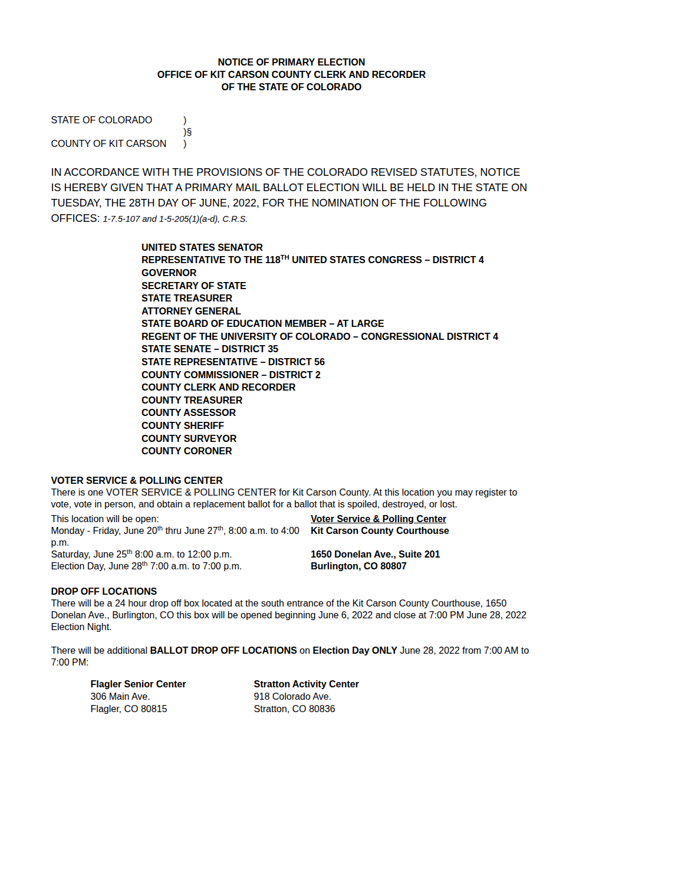NOTICE OF PRIMARY ELECTION
OFFICE OF KIT CARSON COUNTY CLERK AND RECORDER
OF THE STATE OF COLORADO
| STATE OF COLORADO | ) |
| | )§ |
| COUNTY OF KIT CARSON | ) |
IN ACCORDANCE WITH THE PROVISIONS OF THE COLORADO REVISED STATUTES, NOTICE IS HEREBY GIVEN THAT A PRIMARY MAIL BALLOT ELECTION WILL BE HELD IN THE STATE ON TUESDAY, THE 28TH DAY OF JUNE, 2022, FOR THE NOMINATION OF THE FOLLOWING OFFICES: 1-7.5-107 and 1-5-205(1)(a-d), C.R.S.
UNITED STATES SENATOR
REPRESENTATIVE TO THE 118TH UNITED STATES CONGRESS – DISTRICT 4
GOVERNOR
SECRETARY OF STATE
STATE TREASURER
ATTORNEY GENERAL
STATE BOARD OF EDUCATION MEMBER – AT LARGE
REGENT OF THE UNIVERSITY OF COLORADO – CONGRESSIONAL DISTRICT 4
STATE SENATE – DISTRICT 35
STATE REPRESENTATIVE – DISTRICT 56
COUNTY COMMISSIONER – DISTRICT 2
COUNTY CLERK AND RECORDER
COUNTY TREASURER
COUNTY ASSESSOR
COUNTY SHERIFF
COUNTY SURVEYOR
COUNTY CORONER
Voter Service & Polling Center
There is one VOTER SERVICE & POLLING CENTER for Kit Carson County. At this location you may register to vote, vote in person, and obtain a replacement ballot for a ballot that is spoiled, destroyed, or lost.
| This location will be open: | Voter Service & Polling Center |
| Monday - Friday, June 20 th thru June 27 th , 8:00 a.m. to 4:00 p.m. | Kit Carson County Courthouse |
| Saturday, June 25 th 8:00 a.m. to 12:00 p.m. | 1650 Donelan Ave., Suite 201 |
| Election Day, June 28 th 7:00 a.m. to 7:00 p.m. | Burlington, CO 80807 |
Drop Off Locations
There will be a 24 hour drop off box located at the south entrance of the Kit Carson County Courthouse, 1650 Donelan Ave., Burlington, CO this box will be opened beginning June 6, 2022 and close at 7:00 PM June 28, 2022 Election Night.
There will be additional BALLOT DROP OFF LOCATIONS on Election Day ONLY June 28, 2022 from 7:00 AM to 7:00 PM:
| Flagler Senior Center 306 Main Ave. Flagler, CO 80815 | Stratton Activity Center 918 Colorado Ave. Stratton, CO 80836 |